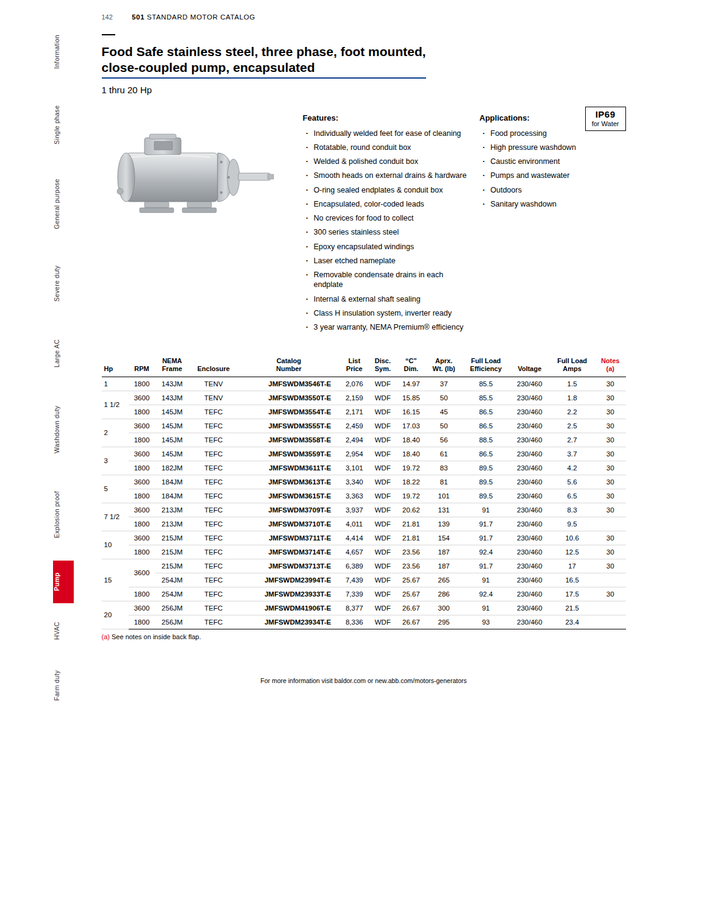Information
Single phase
General purpose
Severe duty
Large AC
Washdown duty
Explosion proof
Pump
HVAC
Farm duty
142 501 STANDARD MOTOR CATALOG
Food Safe stainless steel, three phase, foot mounted,
close-coupled pump, encapsulated
1 thru 20 Hp
IP69
for Water
Features:
Individually welded feet for ease of cleaning
Rotatable, round conduit box
Welded & polished conduit box
Smooth heads on external drains & hardware
O-ring sealed endplates & conduit box
Encapsulated, color-coded leads
No crevices for food to collect
300 series stainless steel
Epoxy encapsulated windings
Laser etched nameplate
Removable condensate drains in each endplate
Internal & external shaft sealing
Class H insulation system, inverter ready
3 year warranty, NEMA Premium® efficiency
Applications:
Food processing
High pressure washdown
Caustic environment
Pumps and wastewater
Outdoors
Sanitary washdown
| Hp | RPM | NEMA Frame | Enclosure | Catalog Number | List Price | Disc. Sym. | “C” Dim. | Aprx. Wt. (lb) | Full Load Efficiency | Voltage | Full Load Amps | Notes (a) |
| --- | --- | --- | --- | --- | --- | --- | --- | --- | --- | --- | --- | --- |
| 1 | 1800 | 143JM | TENV | JMFSWDM3546T-E | 2,076 | WDF | 14.97 | 37 | 85.5 | 230/460 | 1.5 | 30 |
| 1 1/2 | 3600 | 143JM | TENV | JMFSWDM3550T-E | 2,159 | WDF | 15.85 | 50 | 85.5 | 230/460 | 1.8 | 30 |
| 1800 | 145JM | TEFC | JMFSWDM3554T-E | 2,171 | WDF | 16.15 | 45 | 86.5 | 230/460 | 2.2 | 30 |
| 2 | 3600 | 145JM | TEFC | JMFSWDM3555T-E | 2,459 | WDF | 17.03 | 50 | 86.5 | 230/460 | 2.5 | 30 |
| 1800 | 145JM | TEFC | JMFSWDM3558T-E | 2,494 | WDF | 18.40 | 56 | 88.5 | 230/460 | 2.7 | 30 |
| 3 | 3600 | 145JM | TEFC | JMFSWDM3559T-E | 2,954 | WDF | 18.40 | 61 | 86.5 | 230/460 | 3.7 | 30 |
| 1800 | 182JM | TEFC | JMFSWDM3611T-E | 3,101 | WDF | 19.72 | 83 | 89.5 | 230/460 | 4.2 | 30 |
| 5 | 3600 | 184JM | TEFC | JMFSWDM3613T-E | 3,340 | WDF | 18.22 | 81 | 89.5 | 230/460 | 5.6 | 30 |
| 1800 | 184JM | TEFC | JMFSWDM3615T-E | 3,363 | WDF | 19.72 | 101 | 89.5 | 230/460 | 6.5 | 30 |
| 7 1/2 | 3600 | 213JM | TEFC | JMFSWDM3709T-E | 3,937 | WDF | 20.62 | 131 | 91 | 230/460 | 8.3 | 30 |
| 1800 | 213JM | TEFC | JMFSWDM3710T-E | 4,011 | WDF | 21.81 | 139 | 91.7 | 230/460 | 9.5 | |
| 10 | 3600 | 215JM | TEFC | JMFSWDM3711T-E | 4,414 | WDF | 21.81 | 154 | 91.7 | 230/460 | 10.6 | 30 |
| 1800 | 215JM | TEFC | JMFSWDM3714T-E | 4,657 | WDF | 23.56 | 187 | 92.4 | 230/460 | 12.5 | 30 |
| 15 | 3600 | 215JM | TEFC | JMFSWDM3713T-E | 6,389 | WDF | 23.56 | 187 | 91.7 | 230/460 | 17 | 30 |
| 254JM | TEFC | JMFSWDM23994T-E | 7,439 | WDF | 25.67 | 265 | 91 | 230/460 | 16.5 | |
| 1800 | 254JM | TEFC | JMFSWDM23933T-E | 7,339 | WDF | 25.67 | 286 | 92.4 | 230/460 | 17.5 | 30 |
| 20 | 3600 | 256JM | TEFC | JMFSWDM41906T-E | 8,377 | WDF | 26.67 | 300 | 91 | 230/460 | 21.5 | |
| 1800 | 256JM | TEFC | JMFSWDM23934T-E | 8,336 | WDF | 26.67 | 295 | 93 | 230/460 | 23.4 | |
(a) See notes on inside back flap.
For more information visit baldor.com or new.abb.com/motors-generators